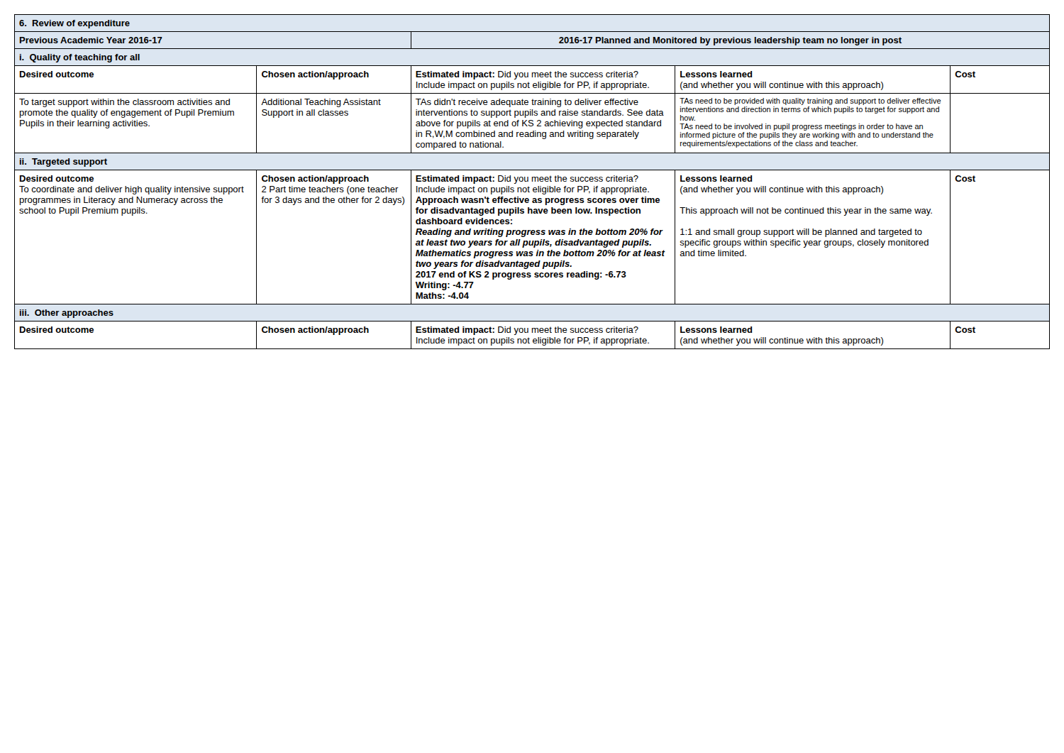| 6. Review of expenditure |
| Previous Academic Year 2016-17 | 2016-17 Planned and Monitored by previous leadership team no longer in post |
| i. Quality of teaching for all |
| Desired outcome | Chosen action/approach | Estimated impact: Did you meet the success criteria? Include impact on pupils not eligible for PP, if appropriate. | Lessons learned (and whether you will continue with this approach) | Cost |
| To target support within the classroom activities and promote the quality of engagement of Pupil Premium Pupils in their learning activities. | Additional Teaching Assistant Support in all classes | TAs didn't receive adequate training to deliver effective interventions to support pupils and raise standards. See data above for pupils at end of KS 2 achieving expected standard in R,W,M combined and reading and writing separately compared to national. | TAs need to be provided with quality training and support to deliver effective interventions and direction in terms of which pupils to target for support and how. TAs need to be involved in pupil progress meetings in order to have an informed picture of the pupils they are working with and to understand the requirements/expectations of the class and teacher. | |
| ii. Targeted support |
| Desired outcome To coordinate and deliver high quality intensive support programmes in Literacy and Numeracy across the school to Pupil Premium pupils. | Chosen action/approach 2 Part time teachers (one teacher for 3 days and the other for 2 days) | Estimated impact: Did you meet the success criteria? Include impact on pupils not eligible for PP, if appropriate. Approach wasn't effective as progress scores over time for disadvantaged pupils have been low. Inspection dashboard evidences: Reading and writing progress was in the bottom 20% for at least two years for all pupils, disadvantaged pupils. Mathematics progress was in the bottom 20% for at least two years for disadvantaged pupils. 2017 end of KS 2 progress scores reading: -6.73 Writing: -4.77 Maths: -4.04 | Lessons learned (and whether you will continue with this approach) This approach will not be continued this year in the same way. 1:1 and small group support will be planned and targeted to specific groups within specific year groups, closely monitored and time limited. | Cost |
| iii. Other approaches |
| Desired outcome | Chosen action/approach | Estimated impact: Did you meet the success criteria? Include impact on pupils not eligible for PP, if appropriate. | Lessons learned (and whether you will continue with this approach) | Cost |